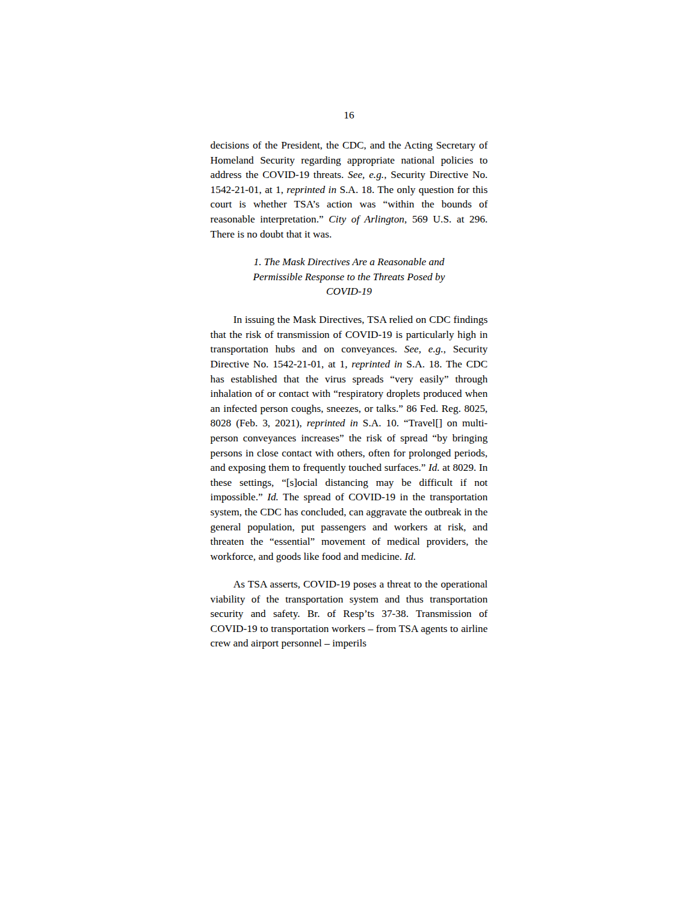16
decisions of the President, the CDC, and the Acting Secretary of Homeland Security regarding appropriate national policies to address the COVID-19 threats. See, e.g., Security Directive No. 1542-21-01, at 1, reprinted in S.A. 18. The only question for this court is whether TSA’s action was “within the bounds of reasonable interpretation.” City of Arlington, 569 U.S. at 296. There is no doubt that it was.
1. The Mask Directives Are a Reasonable and Permissible Response to the Threats Posed by COVID-19
In issuing the Mask Directives, TSA relied on CDC findings that the risk of transmission of COVID-19 is particularly high in transportation hubs and on conveyances. See, e.g., Security Directive No. 1542-21-01, at 1, reprinted in S.A. 18. The CDC has established that the virus spreads “very easily” through inhalation of or contact with “respiratory droplets produced when an infected person coughs, sneezes, or talks.” 86 Fed. Reg. 8025, 8028 (Feb. 3, 2021), reprinted in S.A. 10. “Travel[] on multi-person conveyances increases” the risk of spread “by bringing persons in close contact with others, often for prolonged periods, and exposing them to frequently touched surfaces.” Id. at 8029. In these settings, “[s]ocial distancing may be difficult if not impossible.” Id. The spread of COVID-19 in the transportation system, the CDC has concluded, can aggravate the outbreak in the general population, put passengers and workers at risk, and threaten the “essential” movement of medical providers, the workforce, and goods like food and medicine. Id.
As TSA asserts, COVID-19 poses a threat to the operational viability of the transportation system and thus transportation security and safety. Br. of Resp’ts 37-38. Transmission of COVID-19 to transportation workers – from TSA agents to airline crew and airport personnel – imperils